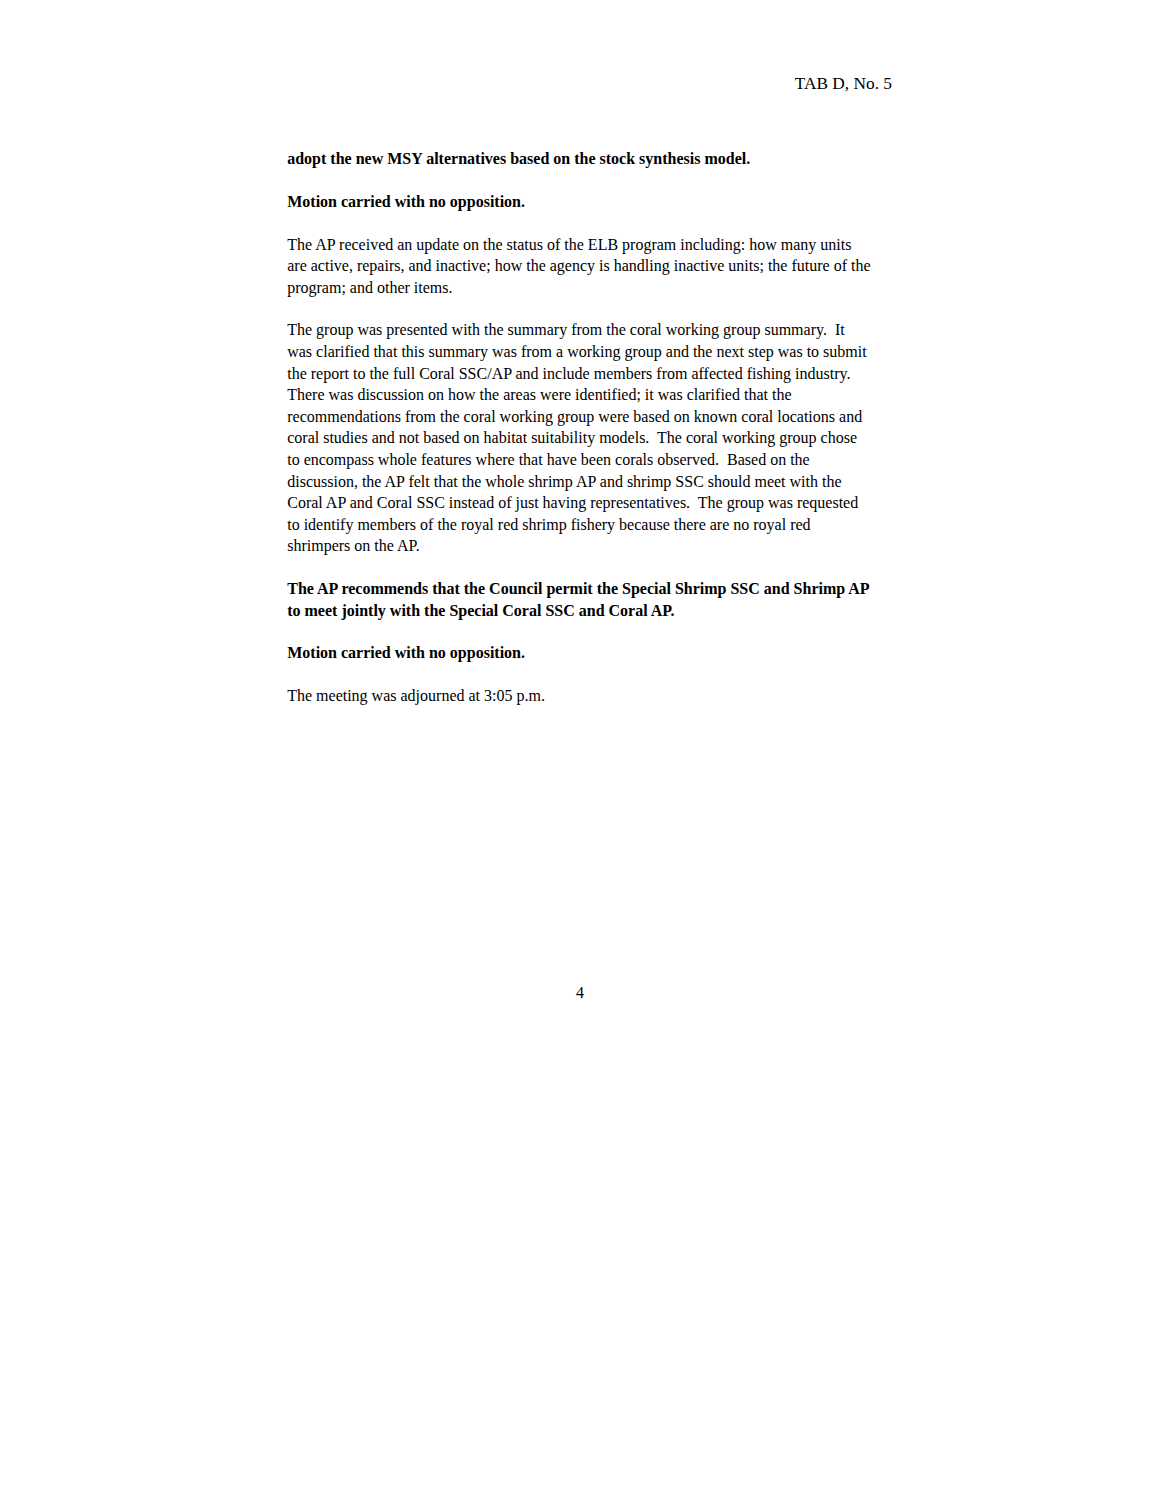TAB D, No. 5
adopt the new MSY alternatives based on the stock synthesis model.
Motion carried with no opposition.
The AP received an update on the status of the ELB program including: how many units are active, repairs, and inactive; how the agency is handling inactive units; the future of the program; and other items.
The group was presented with the summary from the coral working group summary. It was clarified that this summary was from a working group and the next step was to submit the report to the full Coral SSC/AP and include members from affected fishing industry. There was discussion on how the areas were identified; it was clarified that the recommendations from the coral working group were based on known coral locations and coral studies and not based on habitat suitability models. The coral working group chose to encompass whole features where that have been corals observed. Based on the discussion, the AP felt that the whole shrimp AP and shrimp SSC should meet with the Coral AP and Coral SSC instead of just having representatives. The group was requested to identify members of the royal red shrimp fishery because there are no royal red shrimpers on the AP.
The AP recommends that the Council permit the Special Shrimp SSC and Shrimp AP to meet jointly with the Special Coral SSC and Coral AP.
Motion carried with no opposition.
The meeting was adjourned at 3:05 p.m.
4